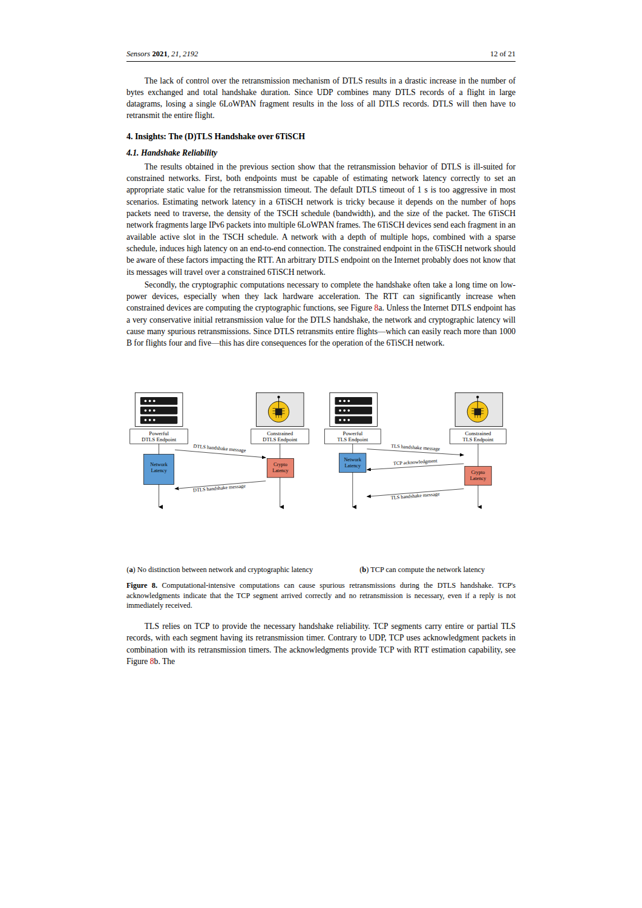Sensors 2021, 21, 2192
12 of 21
The lack of control over the retransmission mechanism of DTLS results in a drastic increase in the number of bytes exchanged and total handshake duration. Since UDP combines many DTLS records of a flight in large datagrams, losing a single 6LoWPAN fragment results in the loss of all DTLS records. DTLS will then have to retransmit the entire flight.
4. Insights: The (D)TLS Handshake over 6TiSCH
4.1. Handshake Reliability
The results obtained in the previous section show that the retransmission behavior of DTLS is ill-suited for constrained networks. First, both endpoints must be capable of estimating network latency correctly to set an appropriate static value for the retransmission timeout. The default DTLS timeout of 1 s is too aggressive in most scenarios. Estimating network latency in a 6TiSCH network is tricky because it depends on the number of hops packets need to traverse, the density of the TSCH schedule (bandwidth), and the size of the packet. The 6TiSCH network fragments large IPv6 packets into multiple 6LoWPAN frames. The 6TiSCH devices send each fragment in an available active slot in the TSCH schedule. A network with a depth of multiple hops, combined with a sparse schedule, induces high latency on an end-to-end connection. The constrained endpoint in the 6TiSCH network should be aware of these factors impacting the RTT. An arbitrary DTLS endpoint on the Internet probably does not know that its messages will travel over a constrained 6TiSCH network.
Secondly, the cryptographic computations necessary to complete the handshake often take a long time on low-power devices, especially when they lack hardware acceleration. The RTT can significantly increase when constrained devices are computing the cryptographic functions, see Figure 8a. Unless the Internet DTLS endpoint has a very conservative initial retransmission value for the DTLS handshake, the network and cryptographic latency will cause many spurious retransmissions. Since DTLS retransmits entire flights—which can easily reach more than 1000 B for flights four and five—this has dire consequences for the operation of the 6TiSCH network.
Powerful DTLS Endpoint Constrained DTLS Endpoint Network Latency Crypto Latency DTLS handshake message DTLS handshake message Powerful TLS Endpoint Constrained TLS Endpoint Network Latency Crypto Latency TLS handshake message TCP acknowledgment TLS handshake message
(a) No distinction between network and cryptographic latency
(b) TCP can compute the network latency
Figure 8. Computational-intensive computations can cause spurious retransmissions during the DTLS handshake. TCP's acknowledgments indicate that the TCP segment arrived correctly and no retransmission is necessary, even if a reply is not immediately received.
TLS relies on TCP to provide the necessary handshake reliability. TCP segments carry entire or partial TLS records, with each segment having its retransmission timer. Contrary to UDP, TCP uses acknowledgment packets in combination with its retransmission timers. The acknowledgments provide TCP with RTT estimation capability, see Figure 8b. The